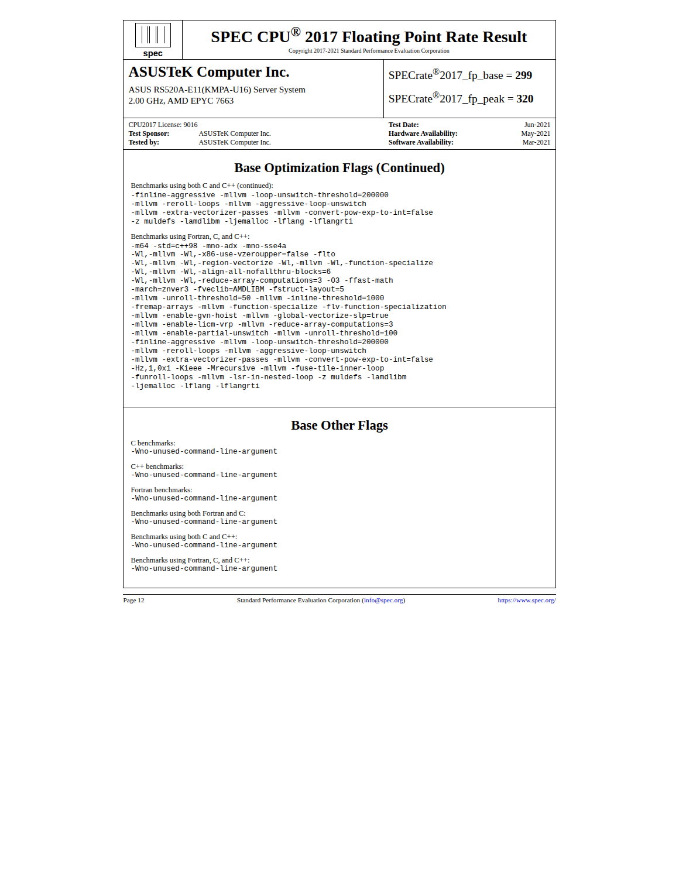spec
SPEC CPU® 2017 Floating Point Rate Result
Copyright 2017-2021 Standard Performance Evaluation Corporation
ASUSTeK Computer Inc.
ASUS RS520A-E11(KMPA-U16) Server System
2.00 GHz, AMD EPYC 7663
SPECrate®2017_fp_base = 299
SPECrate®2017_fp_peak = 320
CPU2017 License: 9016
Test Sponsor: ASUSTeK Computer Inc.
Tested by: ASUSTeK Computer Inc.
Test Date: Jun-2021
Hardware Availability: May-2021
Software Availability: Mar-2021
Base Optimization Flags (Continued)
Benchmarks using both C and C++ (continued):
-finline-aggressive -mllvm -loop-unswitch-threshold=200000
-mllvm -reroll-loops -mllvm -aggressive-loop-unswitch
-mllvm -extra-vectorizer-passes -mllvm -convert-pow-exp-to-int=false
-z muldefs -lamdlibm -ljemalloc -lflang -lflangrti
Benchmarks using Fortran, C, and C++:
-m64 -std=c++98 -mno-adx -mno-sse4a
-Wl,-mllvm -Wl,-x86-use-vzeroupper=false -flto
-Wl,-mllvm -Wl,-region-vectorize -Wl,-mllvm -Wl,-function-specialize
-Wl,-mllvm -Wl,-align-all-nofallthru-blocks=6
-Wl,-mllvm -Wl,-reduce-array-computations=3 -O3 -ffast-math
-march=znver3 -fveclib=AMDLIBM -fstruct-layout=5
-mllvm -unroll-threshold=50 -mllvm -inline-threshold=1000
-fremap-arrays -mllvm -function-specialize -flv-function-specialization
-mllvm -enable-gvn-hoist -mllvm -global-vectorize-slp=true
-mllvm -enable-licm-vrp -mllvm -reduce-array-computations=3
-mllvm -enable-partial-unswitch -mllvm -unroll-threshold=100
-finline-aggressive -mllvm -loop-unswitch-threshold=200000
-mllvm -reroll-loops -mllvm -aggressive-loop-unswitch
-mllvm -extra-vectorizer-passes -mllvm -convert-pow-exp-to-int=false
-Hz,1,0x1 -Kieee -Mrecursive -mllvm -fuse-tile-inner-loop
-funroll-loops -mllvm -lsr-in-nested-loop -z muldefs -lamdlibm
-ljemalloc -lflang -lflangrti
Base Other Flags
C benchmarks:
-Wno-unused-command-line-argument
C++ benchmarks:
-Wno-unused-command-line-argument
Fortran benchmarks:
-Wno-unused-command-line-argument
Benchmarks using both Fortran and C:
-Wno-unused-command-line-argument
Benchmarks using both C and C++:
-Wno-unused-command-line-argument
Benchmarks using Fortran, C, and C++:
-Wno-unused-command-line-argument
Page 12
Standard Performance Evaluation Corporation (info@spec.org)
https://www.spec.org/